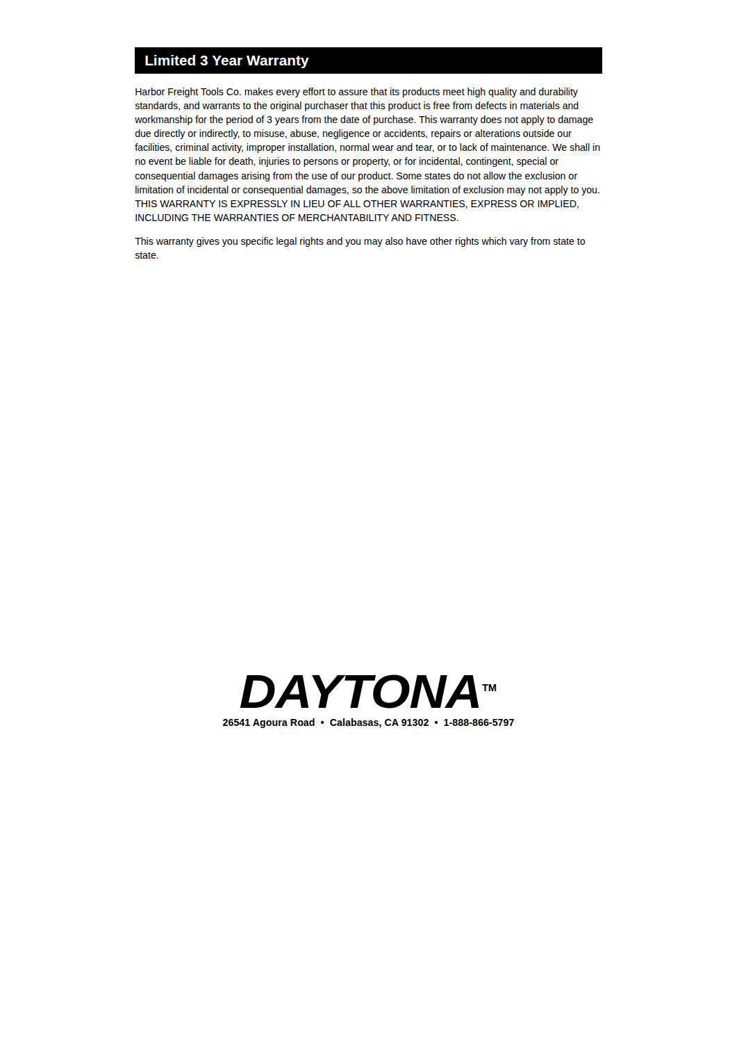Limited 3 Year Warranty
Harbor Freight Tools Co. makes every effort to assure that its products meet high quality and durability standards, and warrants to the original purchaser that this product is free from defects in materials and workmanship for the period of 3 years from the date of purchase. This warranty does not apply to damage due directly or indirectly, to misuse, abuse, negligence or accidents, repairs or alterations outside our facilities, criminal activity, improper installation, normal wear and tear, or to lack of maintenance. We shall in no event be liable for death, injuries to persons or property, or for incidental, contingent, special or consequential damages arising from the use of our product. Some states do not allow the exclusion or limitation of incidental or consequential damages, so the above limitation of exclusion may not apply to you. THIS WARRANTY IS EXPRESSLY IN LIEU OF ALL OTHER WARRANTIES, EXPRESS OR IMPLIED, INCLUDING THE WARRANTIES OF MERCHANTABILITY AND FITNESS.
This warranty gives you specific legal rights and you may also have other rights which vary from state to state.
DAYTONATM
26541 Agoura Road • Calabasas, CA 91302 • 1-888-866-5797